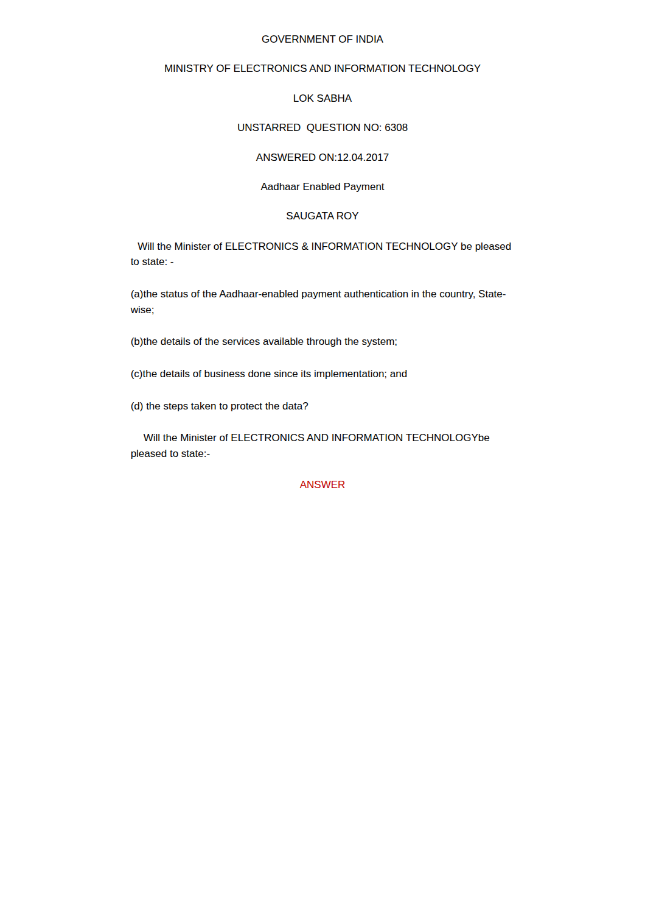GOVERNMENT OF INDIA
MINISTRY OF ELECTRONICS AND INFORMATION TECHNOLOGY
LOK SABHA
UNSTARRED QUESTION NO: 6308
ANSWERED ON:12.04.2017
Aadhaar Enabled Payment
SAUGATA ROY
Will the Minister of ELECTRONICS & INFORMATION TECHNOLOGY be pleased to state: -
(a)the status of the Aadhaar-enabled payment authentication in the country, State-wise;
(b)the details of the services available through the system;
(c)the details of business done since its implementation; and
(d) the steps taken to protect the data?
Will the Minister of ELECTRONICS AND INFORMATION TECHNOLOGYbe pleased to state:-
ANSWER